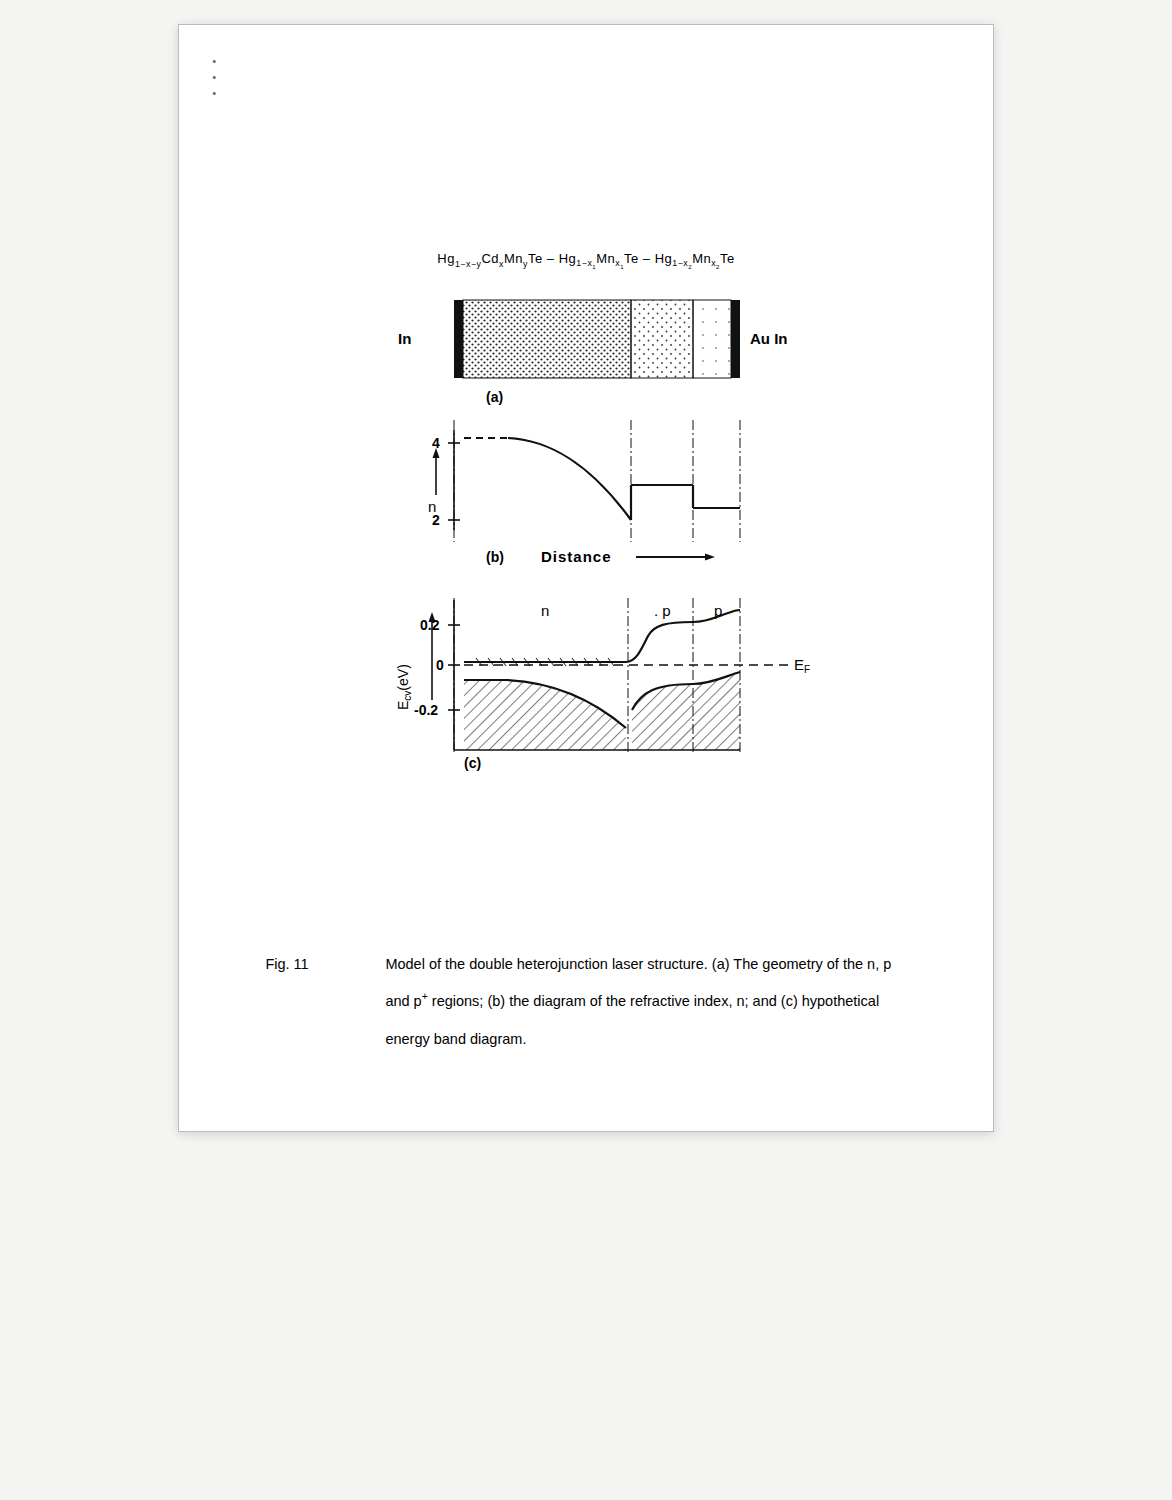•
•
•
Hg1−x−yCdxMnyTe – Hg1−x1Mnx1Te – Hg1−x2Mnx2Te
In Au In (a) n 4 2 (b) Distance Ecv(eV) 0.2 0 -0.2 EF n . p p (c)
Fig. 11
Model of the double heterojunction laser structure. (a) The geometry of the n, p and p+ regions; (b) the diagram of the refractive index, n; and (c) hypothetical energy band diagram.